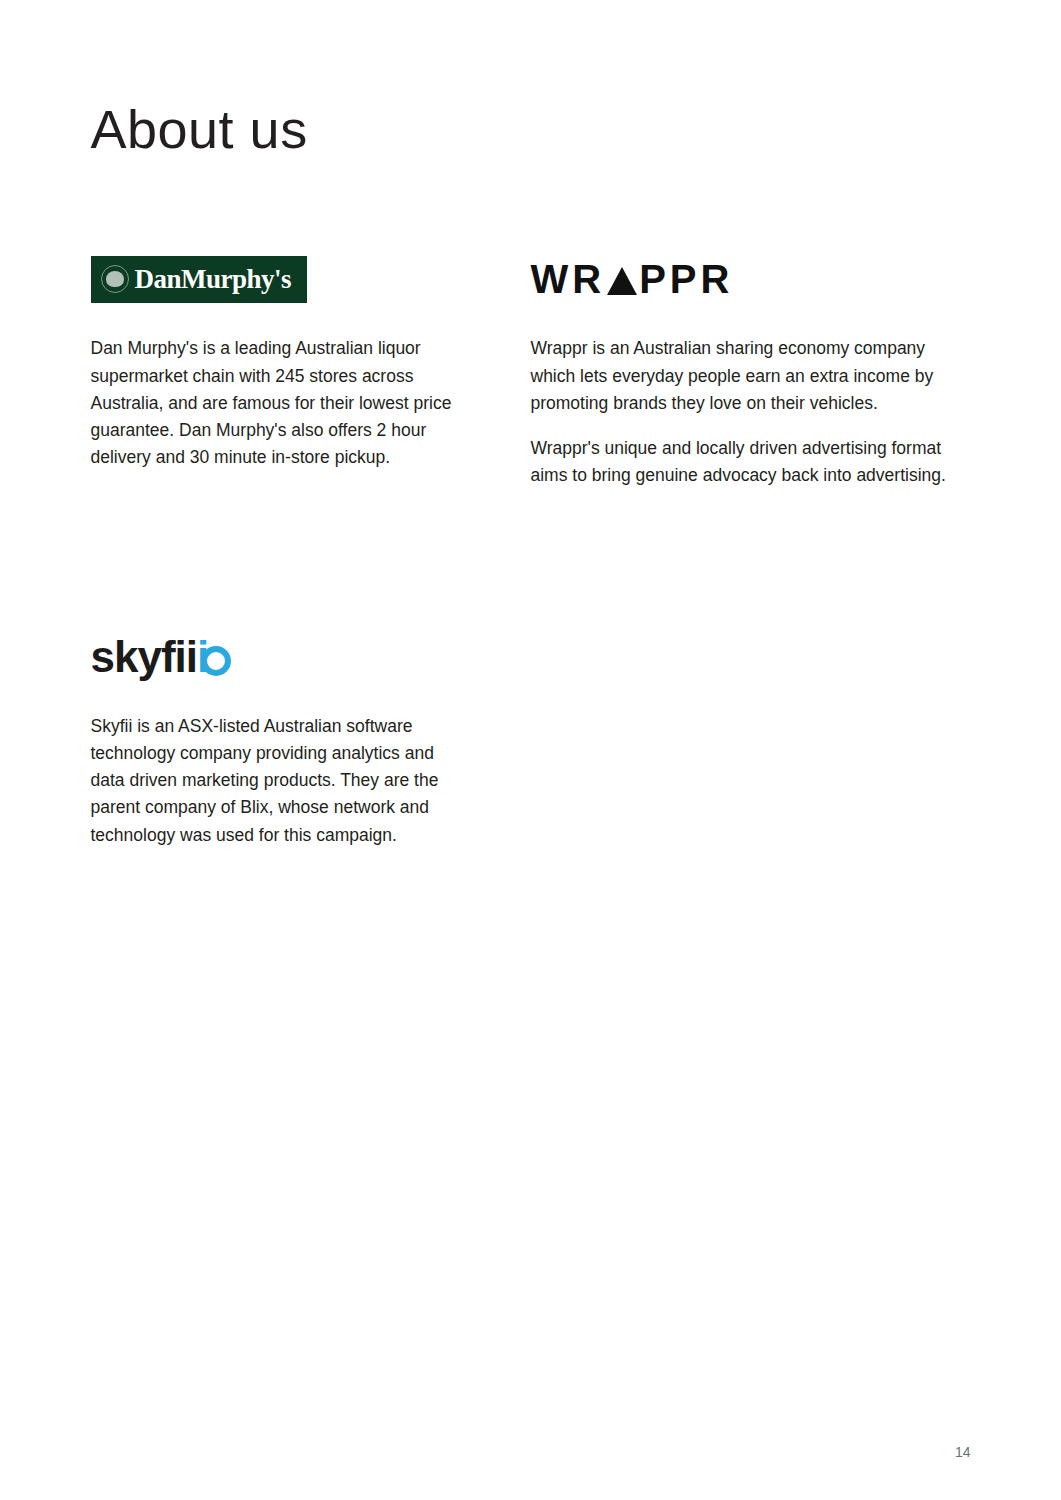About us
DanMurphy's
Dan Murphy's is a leading Australian liquor supermarket chain with 245 stores across Australia, and are famous for their lowest price guarantee. Dan Murphy's also offers 2 hour delivery and 30 minute in-store pickup.
WR PPR
Wrappr is an Australian sharing economy company which lets everyday people earn an extra income by promoting brands they love on their vehicles.
Wrappr's unique and locally driven advertising format aims to bring genuine advocacy back into advertising.
skyfiii
Skyfii is an ASX-listed Australian software technology company providing analytics and data driven marketing products. They are the parent company of Blix, whose network and technology was used for this campaign.
14